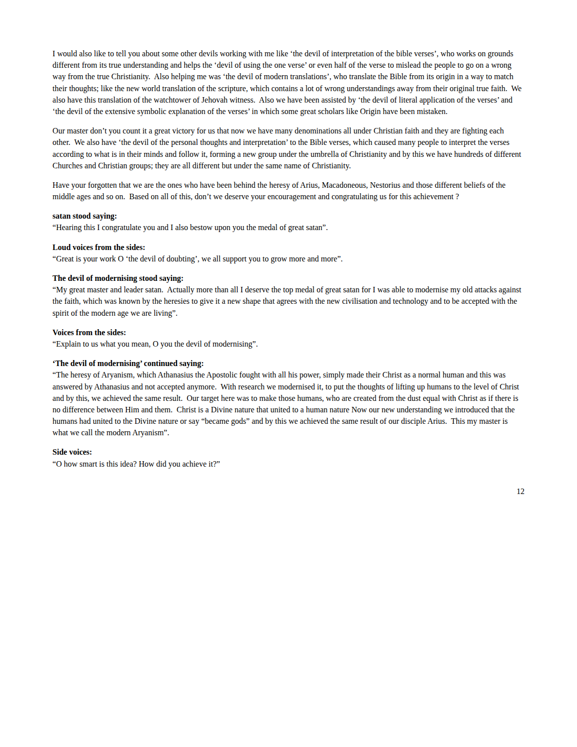I would also like to tell you about some other devils working with me like ‘the devil of interpretation of the bible verses’, who works on grounds different from its true understanding and helps the ‘devil of using the one verse’ or even half of the verse to mislead the people to go on a wrong way from the true Christianity. Also helping me was ‘the devil of modern translations’, who translate the Bible from its origin in a way to match their thoughts; like the new world translation of the scripture, which contains a lot of wrong understandings away from their original true faith. We also have this translation of the watchtower of Jehovah witness. Also we have been assisted by ‘the devil of literal application of the verses’ and ‘the devil of the extensive symbolic explanation of the verses’ in which some great scholars like Origin have been mistaken.
Our master don’t you count it a great victory for us that now we have many denominations all under Christian faith and they are fighting each other. We also have ‘the devil of the personal thoughts and interpretation’ to the Bible verses, which caused many people to interpret the verses according to what is in their minds and follow it, forming a new group under the umbrella of Christianity and by this we have hundreds of different Churches and Christian groups; they are all different but under the same name of Christianity.
Have your forgotten that we are the ones who have been behind the heresy of Arius, Macadoneous, Nestorius and those different beliefs of the middle ages and so on. Based on all of this, don’t we deserve your encouragement and congratulating us for this achievement ?
satan stood saying:
“Hearing this I congratulate you and I also bestow upon you the medal of great satan”.
Loud voices from the sides:
“Great is your work O ‘the devil of doubting’, we all support you to grow more and more”.
The devil of modernising stood saying:
“My great master and leader satan. Actually more than all I deserve the top medal of great satan for I was able to modernise my old attacks against the faith, which was known by the heresies to give it a new shape that agrees with the new civilisation and technology and to be accepted with the spirit of the modern age we are living”.
Voices from the sides:
“Explain to us what you mean, O you the devil of modernising”.
‘The devil of modernising’ continued saying:
“The heresy of Aryanism, which Athanasius the Apostolic fought with all his power, simply made their Christ as a normal human and this was answered by Athanasius and not accepted anymore. With research we modernised it, to put the thoughts of lifting up humans to the level of Christ and by this, we achieved the same result. Our target here was to make those humans, who are created from the dust equal with Christ as if there is no difference between Him and them. Christ is a Divine nature that united to a human nature Now our new understanding we introduced that the humans had united to the Divine nature or say “became gods” and by this we achieved the same result of our disciple Arius. This my master is what we call the modern Aryanism”.
Side voices:
“O how smart is this idea? How did you achieve it?”
12